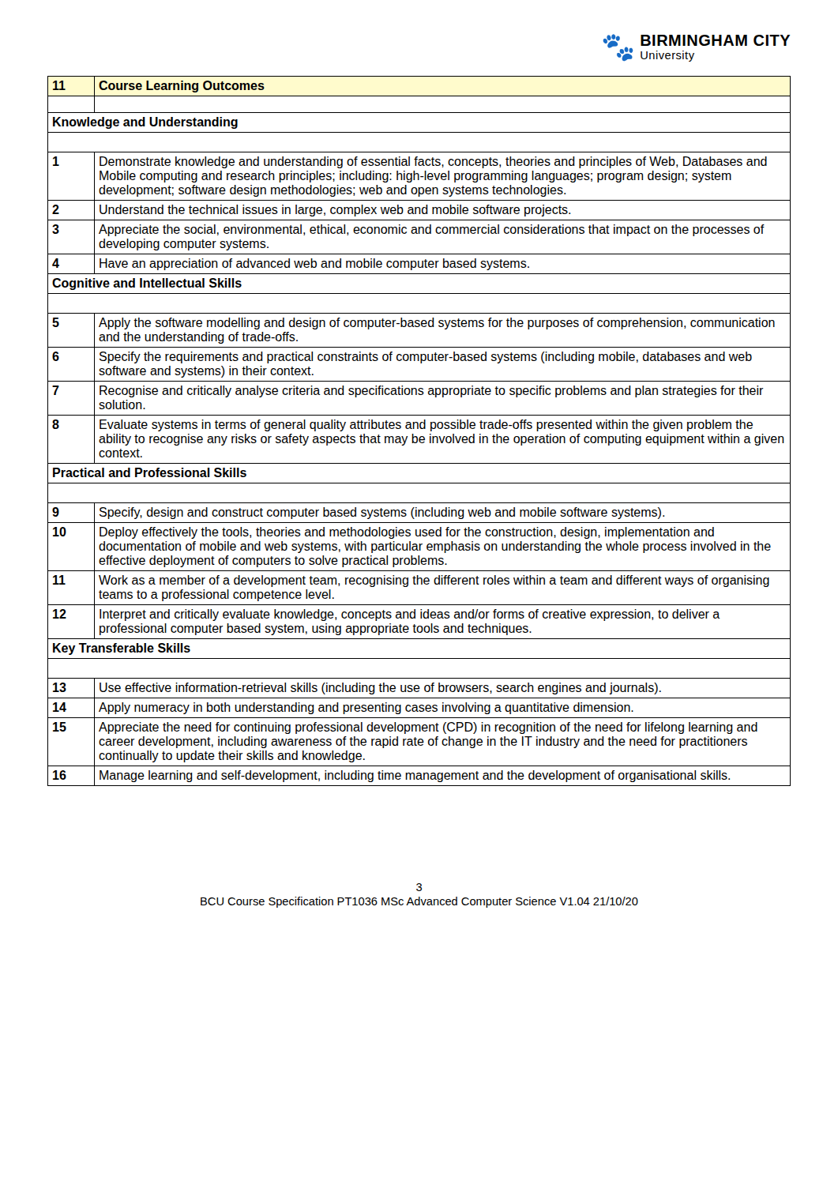🐾BIRMINGHAM CITYUniversity
| 11 | Course Learning Outcomes |
| Knowledge and Understanding |
| 1 | Demonstrate knowledge and understanding of essential facts, concepts, theories and principles of Web, Databases and Mobile computing and research principles; including: high-level programming languages; program design; system development; software design methodologies; web and open systems technologies. |
| 2 | Understand the technical issues in large, complex web and mobile software projects. |
| 3 | Appreciate the social, environmental, ethical, economic and commercial considerations that impact on the processes of developing computer systems. |
| 4 | Have an appreciation of advanced web and mobile computer based systems. |
| Cognitive and Intellectual Skills |
| 5 | Apply the software modelling and design of computer-based systems for the purposes of comprehension, communication and the understanding of trade-offs. |
| 6 | Specify the requirements and practical constraints of computer-based systems (including mobile, databases and web software and systems) in their context. |
| 7 | Recognise and critically analyse criteria and specifications appropriate to specific problems and plan strategies for their solution. |
| 8 | Evaluate systems in terms of general quality attributes and possible trade-offs presented within the given problem the ability to recognise any risks or safety aspects that may be involved in the operation of computing equipment within a given context. |
| Practical and Professional Skills |
| 9 | Specify, design and construct computer based systems (including web and mobile software systems). |
| 10 | Deploy effectively the tools, theories and methodologies used for the construction, design, implementation and documentation of mobile and web systems, with particular emphasis on understanding the whole process involved in the effective deployment of computers to solve practical problems. |
| 11 | Work as a member of a development team, recognising the different roles within a team and different ways of organising teams to a professional competence level. |
| 12 | Interpret and critically evaluate knowledge, concepts and ideas and/or forms of creative expression, to deliver a professional computer based system, using appropriate tools and techniques. |
| Key Transferable Skills |
| 13 | Use effective information-retrieval skills (including the use of browsers, search engines and journals). |
| 14 | Apply numeracy in both understanding and presenting cases involving a quantitative dimension. |
| 15 | Appreciate the need for continuing professional development (CPD) in recognition of the need for lifelong learning and career development, including awareness of the rapid rate of change in the IT industry and the need for practitioners continually to update their skills and knowledge. |
| 16 | Manage learning and self-development, including time management and the development of organisational skills. |
3
BCU Course Specification PT1036 MSc Advanced Computer Science V1.04 21/10/20